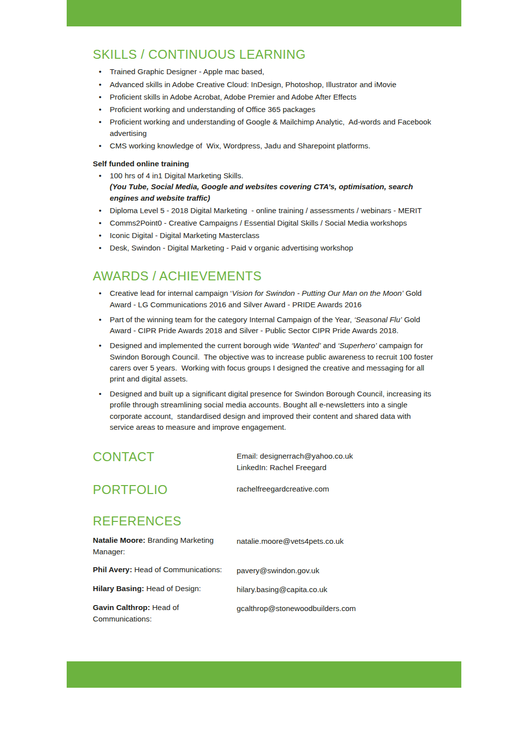SKILLS / CONTINUOUS LEARNING
Trained Graphic Designer - Apple mac based,
Advanced skills in Adobe Creative Cloud: InDesign, Photoshop, Illustrator and iMovie
Proficient skills in Adobe Acrobat, Adobe Premier and Adobe After Effects
Proficient working and understanding of Office 365 packages
Proficient working and understanding of Google & Mailchimp Analytic, Ad-words and Facebook advertising
CMS working knowledge of Wix, Wordpress, Jadu and Sharepoint platforms.
Self funded online training
100 hrs of 4 in1 Digital Marketing Skills.
(You Tube, Social Media, Google and websites covering CTA’s, optimisation, search engines and website traffic)
Diploma Level 5 - 2018 Digital Marketing - online training / assessments / webinars - MERIT
Comms2Point0 - Creative Campaigns / Essential Digital Skills / Social Media workshops
Iconic Digital - Digital Marketing Masterclass
Desk, Swindon - Digital Marketing - Paid v organic advertising workshop
AWARDS / ACHIEVEMENTS
Creative lead for internal campaign ‘Vision for Swindon - Putting Our Man on the Moon’ Gold Award - LG Communications 2016 and Silver Award - PRIDE Awards 2016
Part of the winning team for the category Internal Campaign of the Year, ‘Seasonal Flu’ Gold Award - CIPR Pride Awards 2018 and Silver - Public Sector CIPR Pride Awards 2018.
Designed and implemented the current borough wide ‘Wanted’ and ‘Superhero’ campaign for Swindon Borough Council. The objective was to increase public awareness to recruit 100 foster carers over 5 years. Working with focus groups I designed the creative and messaging for all print and digital assets.
Designed and built up a significant digital presence for Swindon Borough Council, increasing its profile through streamlining social media accounts. Bought all e-newsletters into a single corporate account, standardised design and improved their content and shared data with service areas to measure and improve engagement.
CONTACT
Email: designerrach@yahoo.co.uk
LinkedIn: Rachel Freegard
PORTFOLIO
rachelfreegardcreative.com
REFERENCES
Natalie Moore: Branding Marketing Manager:
natalie.moore@vets4pets.co.uk
Phil Avery: Head of Communications:
pavery@swindon.gov.uk
Hilary Basing: Head of Design:
hilary.basing@capita.co.uk
Gavin Calthrop: Head of Communications:
gcalthrop@stonewoodbuilders.com